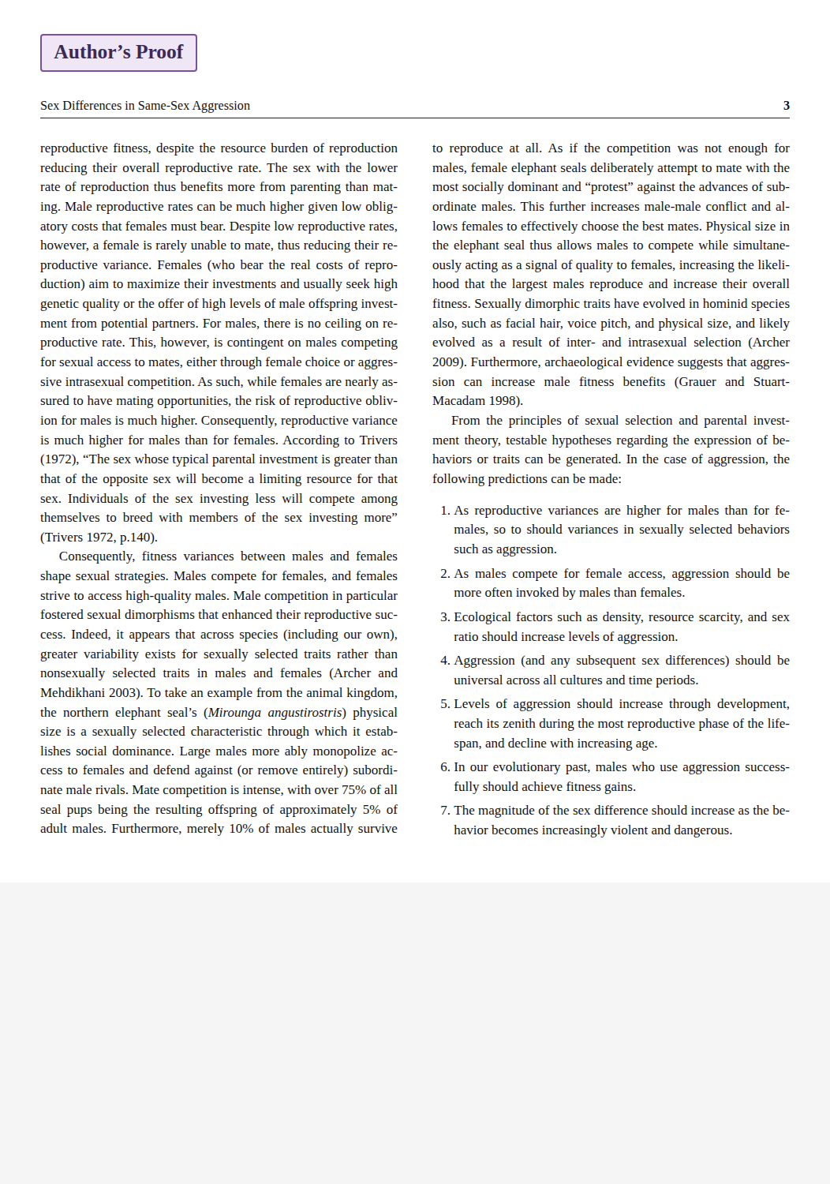Author’s Proof
Sex Differences in Same-Sex Aggression 3
reproductive fitness, despite the resource burden of reproduction reducing their overall reproductive rate. The sex with the lower rate of reproduction thus benefits more from parenting than mating. Male reproductive rates can be much higher given low obligatory costs that females must bear. Despite low reproductive rates, however, a female is rarely unable to mate, thus reducing their reproductive variance. Females (who bear the real costs of reproduction) aim to maximize their investments and usually seek high genetic quality or the offer of high levels of male offspring investment from potential partners. For males, there is no ceiling on reproductive rate. This, however, is contingent on males competing for sexual access to mates, either through female choice or aggressive intrasexual competition. As such, while females are nearly assured to have mating opportunities, the risk of reproductive oblivion for males is much higher. Consequently, reproductive variance is much higher for males than for females. According to Trivers (1972), “The sex whose typical parental investment is greater than that of the opposite sex will become a limiting resource for that sex. Individuals of the sex investing less will compete among themselves to breed with members of the sex investing more” (Trivers 1972, p.140).
Consequently, fitness variances between males and females shape sexual strategies. Males compete for females, and females strive to access high-quality males. Male competition in particular fostered sexual dimorphisms that enhanced their reproductive success. Indeed, it appears that across species (including our own), greater variability exists for sexually selected traits rather than nonsexually selected traits in males and females (Archer and Mehdikhani 2003). To take an example from the animal kingdom, the northern elephant seal’s (Mirounga angustirostris) physical size is a sexually selected characteristic through which it establishes social dominance. Large males more ably monopolize access to females and defend against (or remove entirely) subordinate male rivals. Mate competition is intense, with over 75% of all seal pups being the resulting offspring of approximately 5% of adult males. Furthermore, merely 10% of males actually survive to reproduce at all. As if the competition was not enough for males, female elephant seals deliberately attempt to mate with the most socially dominant and “protest” against the advances of subordinate males. This further increases male-male conflict and allows females to effectively choose the best mates. Physical size in the elephant seal thus allows males to compete while simultaneously acting as a signal of quality to females, increasing the likelihood that the largest males reproduce and increase their overall fitness. Sexually dimorphic traits have evolved in hominid species also, such as facial hair, voice pitch, and physical size, and likely evolved as a result of inter- and intrasexual selection (Archer 2009). Furthermore, archaeological evidence suggests that aggression can increase male fitness benefits (Grauer and Stuart-Macadam 1998).
From the principles of sexual selection and parental investment theory, testable hypotheses regarding the expression of behaviors or traits can be generated. In the case of aggression, the following predictions can be made:
As reproductive variances are higher for males than for females, so to should variances in sexually selected behaviors such as aggression.
As males compete for female access, aggression should be more often invoked by males than females.
Ecological factors such as density, resource scarcity, and sex ratio should increase levels of aggression.
Aggression (and any subsequent sex differences) should be universal across all cultures and time periods.
Levels of aggression should increase through development, reach its zenith during the most reproductive phase of the lifespan, and decline with increasing age.
In our evolutionary past, males who use aggression successfully should achieve fitness gains.
The magnitude of the sex difference should increase as the behavior becomes increasingly violent and dangerous.